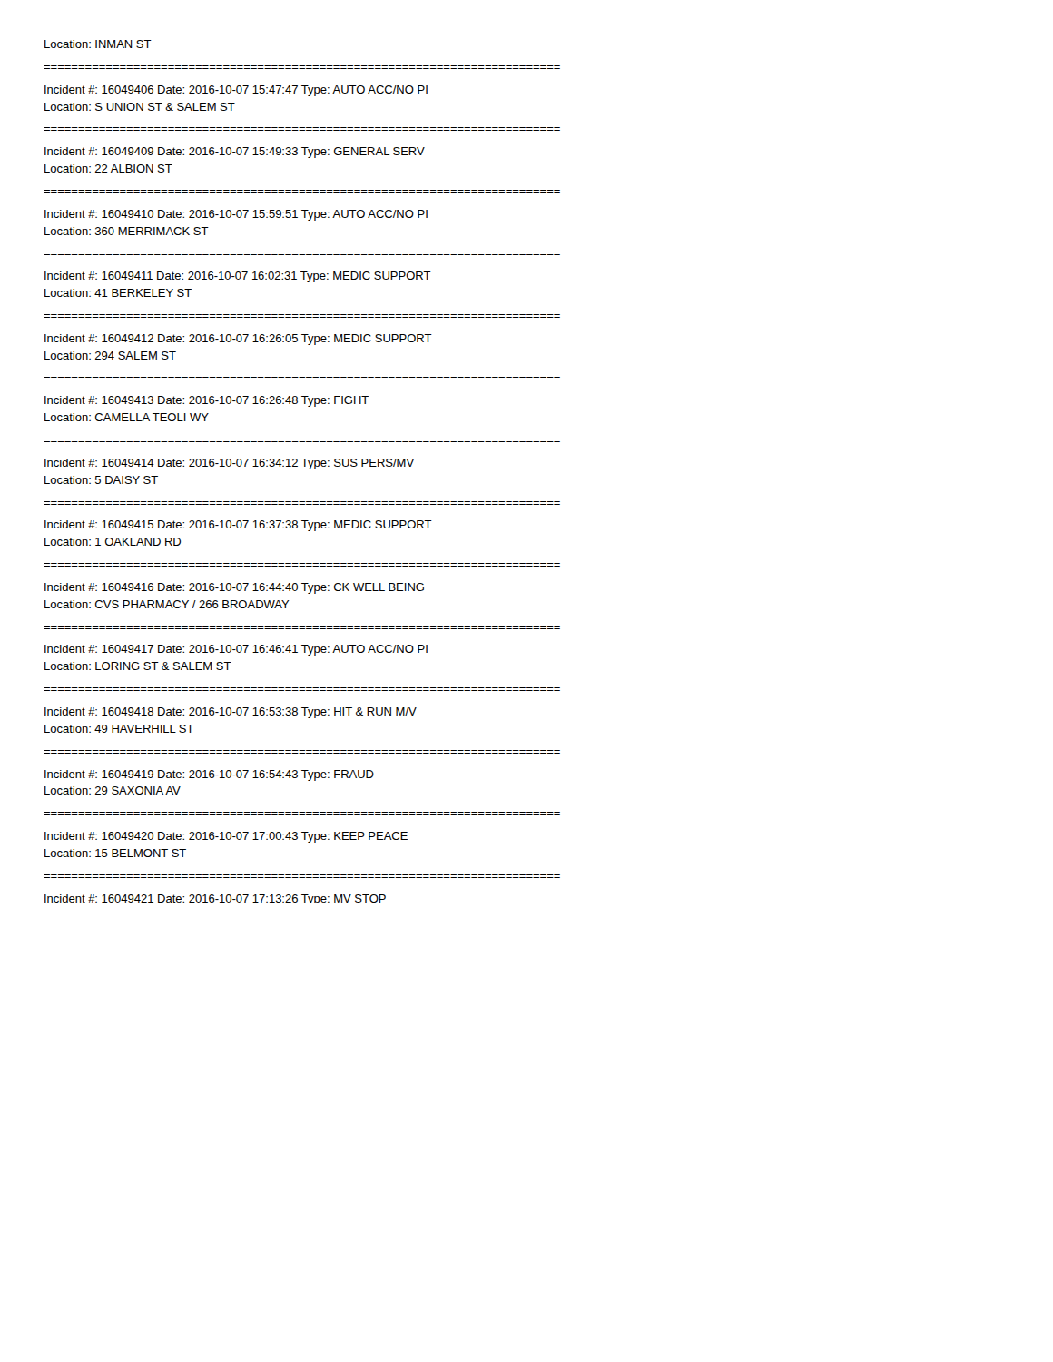Location: INMAN ST
===========================================================================
Incident #: 16049406 Date: 2016-10-07 15:47:47 Type: AUTO ACC/NO PI
Location: S UNION ST & SALEM ST
===========================================================================
Incident #: 16049409 Date: 2016-10-07 15:49:33 Type: GENERAL SERV
Location: 22 ALBION ST
===========================================================================
Incident #: 16049410 Date: 2016-10-07 15:59:51 Type: AUTO ACC/NO PI
Location: 360 MERRIMACK ST
===========================================================================
Incident #: 16049411 Date: 2016-10-07 16:02:31 Type: MEDIC SUPPORT
Location: 41 BERKELEY ST
===========================================================================
Incident #: 16049412 Date: 2016-10-07 16:26:05 Type: MEDIC SUPPORT
Location: 294 SALEM ST
===========================================================================
Incident #: 16049413 Date: 2016-10-07 16:26:48 Type: FIGHT
Location: CAMELLA TEOLI WY
===========================================================================
Incident #: 16049414 Date: 2016-10-07 16:34:12 Type: SUS PERS/MV
Location: 5 DAISY ST
===========================================================================
Incident #: 16049415 Date: 2016-10-07 16:37:38 Type: MEDIC SUPPORT
Location: 1 OAKLAND RD
===========================================================================
Incident #: 16049416 Date: 2016-10-07 16:44:40 Type: CK WELL BEING
Location: CVS PHARMACY / 266 BROADWAY
===========================================================================
Incident #: 16049417 Date: 2016-10-07 16:46:41 Type: AUTO ACC/NO PI
Location: LORING ST & SALEM ST
===========================================================================
Incident #: 16049418 Date: 2016-10-07 16:53:38 Type: HIT & RUN M/V
Location: 49 HAVERHILL ST
===========================================================================
Incident #: 16049419 Date: 2016-10-07 16:54:43 Type: FRAUD
Location: 29 SAXONIA AV
===========================================================================
Incident #: 16049420 Date: 2016-10-07 17:00:43 Type: KEEP PEACE
Location: 15 BELMONT ST
===========================================================================
Incident #: 16049421 Date: 2016-10-07 17:13:26 Type: MV STOP